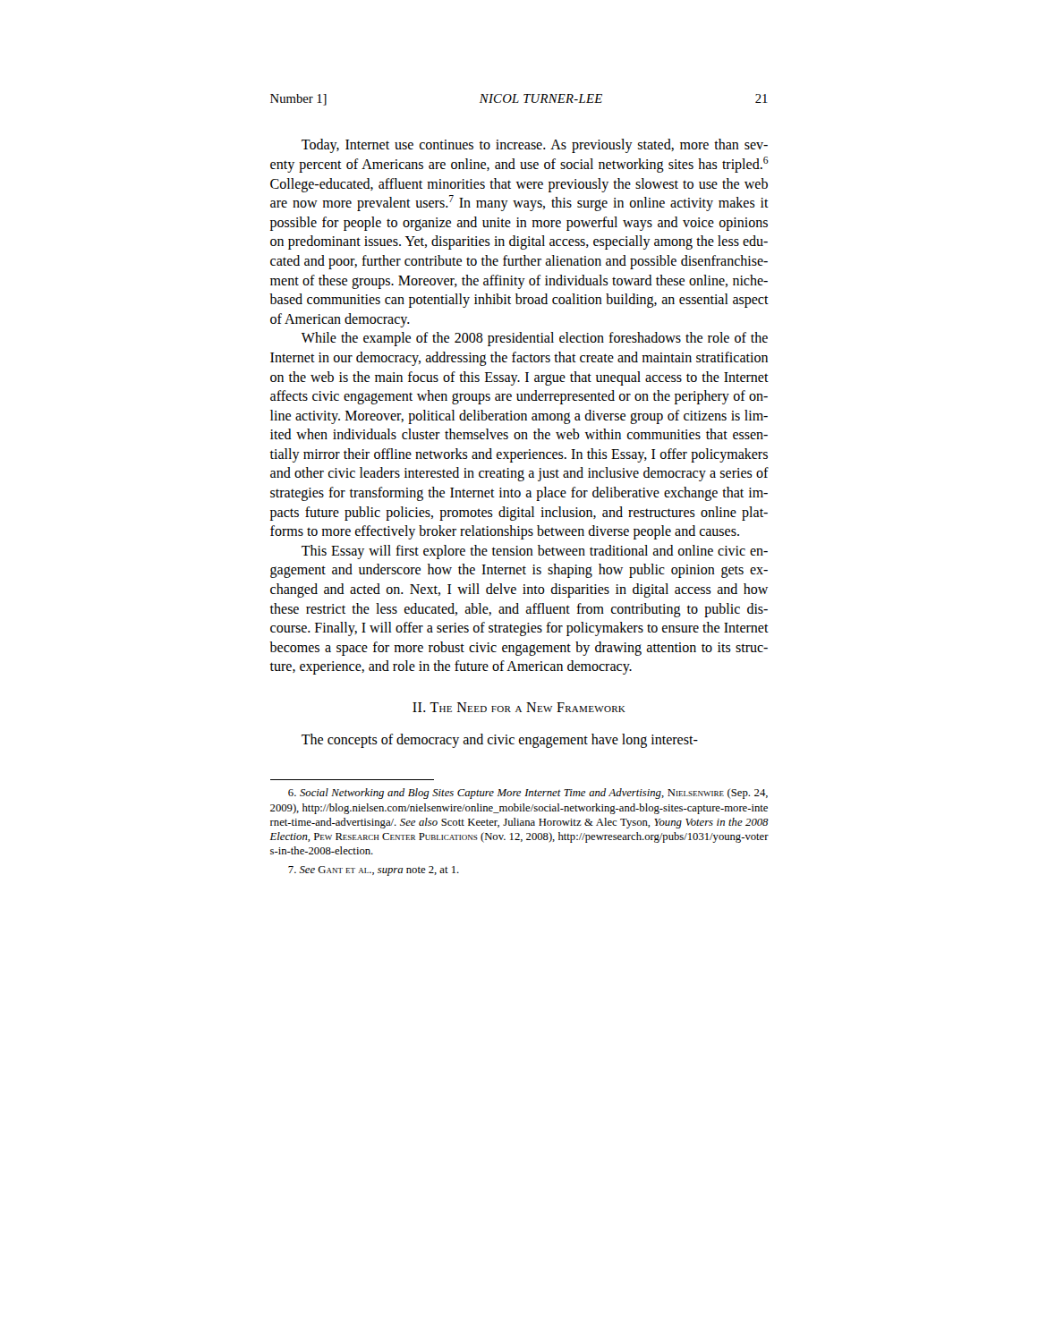Number 1] NICOL TURNER-LEE 21
Today, Internet use continues to increase. As previously stated, more than seventy percent of Americans are online, and use of social networking sites has tripled.6 College-educated, affluent minorities that were previously the slowest to use the web are now more prevalent users.7 In many ways, this surge in online activity makes it possible for people to organize and unite in more powerful ways and voice opinions on predominant issues. Yet, disparities in digital access, especially among the less educated and poor, further contribute to the further alienation and possible disenfranchisement of these groups. Moreover, the affinity of individuals toward these online, niche-based communities can potentially inhibit broad coalition building, an essential aspect of American democracy.
While the example of the 2008 presidential election foreshadows the role of the Internet in our democracy, addressing the factors that create and maintain stratification on the web is the main focus of this Essay. I argue that unequal access to the Internet affects civic engagement when groups are underrepresented or on the periphery of online activity. Moreover, political deliberation among a diverse group of citizens is limited when individuals cluster themselves on the web within communities that essentially mirror their offline networks and experiences. In this Essay, I offer policymakers and other civic leaders interested in creating a just and inclusive democracy a series of strategies for transforming the Internet into a place for deliberative exchange that impacts future public policies, promotes digital inclusion, and restructures online platforms to more effectively broker relationships between diverse people and causes.
This Essay will first explore the tension between traditional and online civic engagement and underscore how the Internet is shaping how public opinion gets exchanged and acted on. Next, I will delve into disparities in digital access and how these restrict the less educated, able, and affluent from contributing to public discourse. Finally, I will offer a series of strategies for policymakers to ensure the Internet becomes a space for more robust civic engagement by drawing attention to its structure, experience, and role in the future of American democracy.
II. The Need for a New Framework
The concepts of democracy and civic engagement have long interest-
6. Social Networking and Blog Sites Capture More Internet Time and Advertising, Nielsenwire (Sep. 24, 2009), http://blog.nielsen.com/nielsenwire/online_mobile/social-networking-and-blog-sites-capture-more-internet-time-and-advertisinga/. See also Scott Keeter, Juliana Horowitz & Alec Tyson, Young Voters in the 2008 Election, Pew Research Center Publications (Nov. 12, 2008), http://pewresearch.org/pubs/1031/young-voters-in-the-2008-election.
7. See Gant et al., supra note 2, at 1.